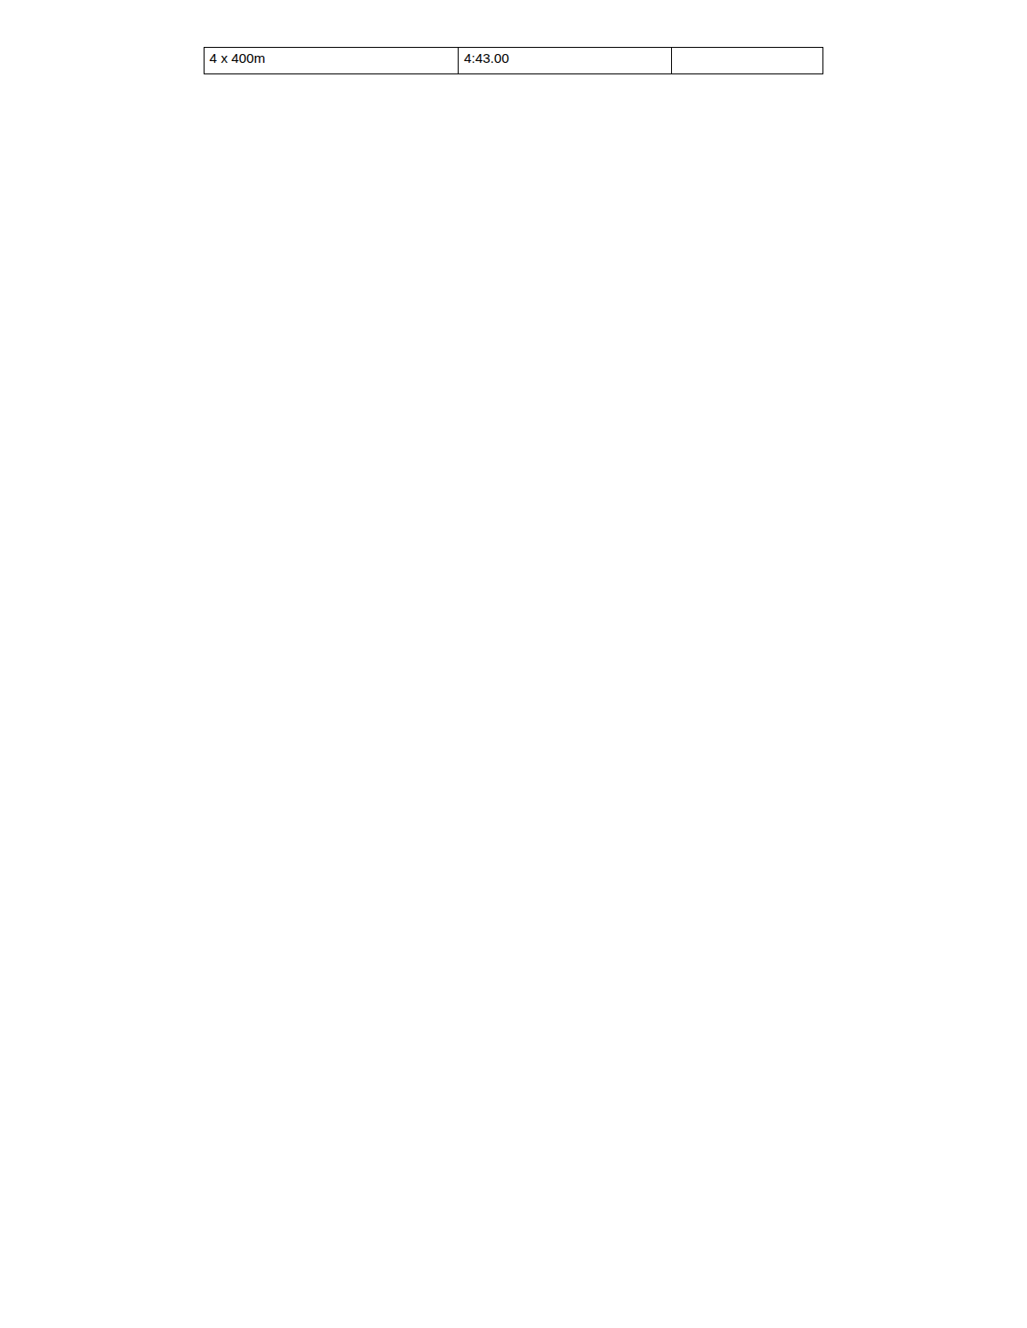| 4 x 400m | 4:43.00 | |